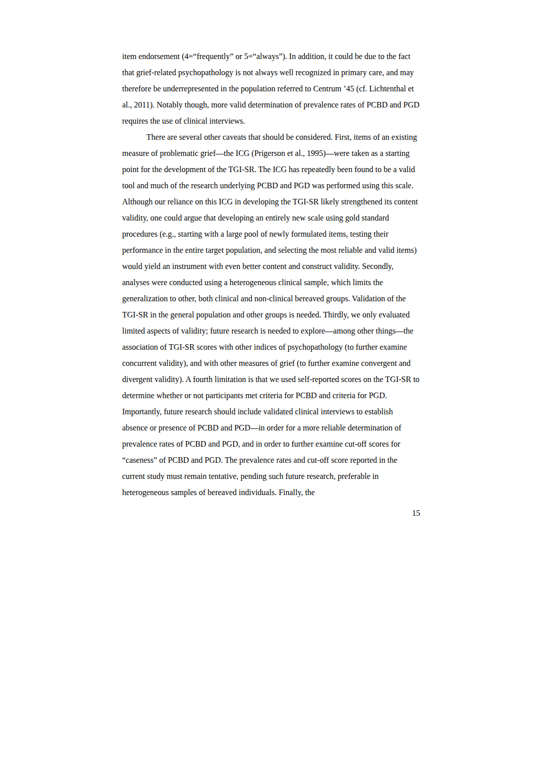item endorsement (4=“frequently” or 5=“always”). In addition, it could be due to the fact that grief-related psychopathology is not always well recognized in primary care, and may therefore be underrepresented in the population referred to Centrum ’45 (cf. Lichtenthal et al., 2011). Notably though, more valid determination of prevalence rates of PCBD and PGD requires the use of clinical interviews.
There are several other caveats that should be considered. First, items of an existing measure of problematic grief—the ICG (Prigerson et al., 1995)—were taken as a starting point for the development of the TGI-SR. The ICG has repeatedly been found to be a valid tool and much of the research underlying PCBD and PGD was performed using this scale. Although our reliance on this ICG in developing the TGI-SR likely strengthened its content validity, one could argue that developing an entirely new scale using gold standard procedures (e.g., starting with a large pool of newly formulated items, testing their performance in the entire target population, and selecting the most reliable and valid items) would yield an instrument with even better content and construct validity. Secondly, analyses were conducted using a heterogeneous clinical sample, which limits the generalization to other, both clinical and non-clinical bereaved groups. Validation of the TGI-SR in the general population and other groups is needed. Thirdly, we only evaluated limited aspects of validity; future research is needed to explore—among other things—the association of TGI-SR scores with other indices of psychopathology (to further examine concurrent validity), and with other measures of grief (to further examine convergent and divergent validity). A fourth limitation is that we used self-reported scores on the TGI-SR to determine whether or not participants met criteria for PCBD and criteria for PGD. Importantly, future research should include validated clinical interviews to establish absence or presence of PCBD and PGD—in order for a more reliable determination of prevalence rates of PCBD and PGD, and in order to further examine cut-off scores for “caseness” of PCBD and PGD. The prevalence rates and cut-off score reported in the current study must remain tentative, pending such future research, preferable in heterogeneous samples of bereaved individuals. Finally, the
15